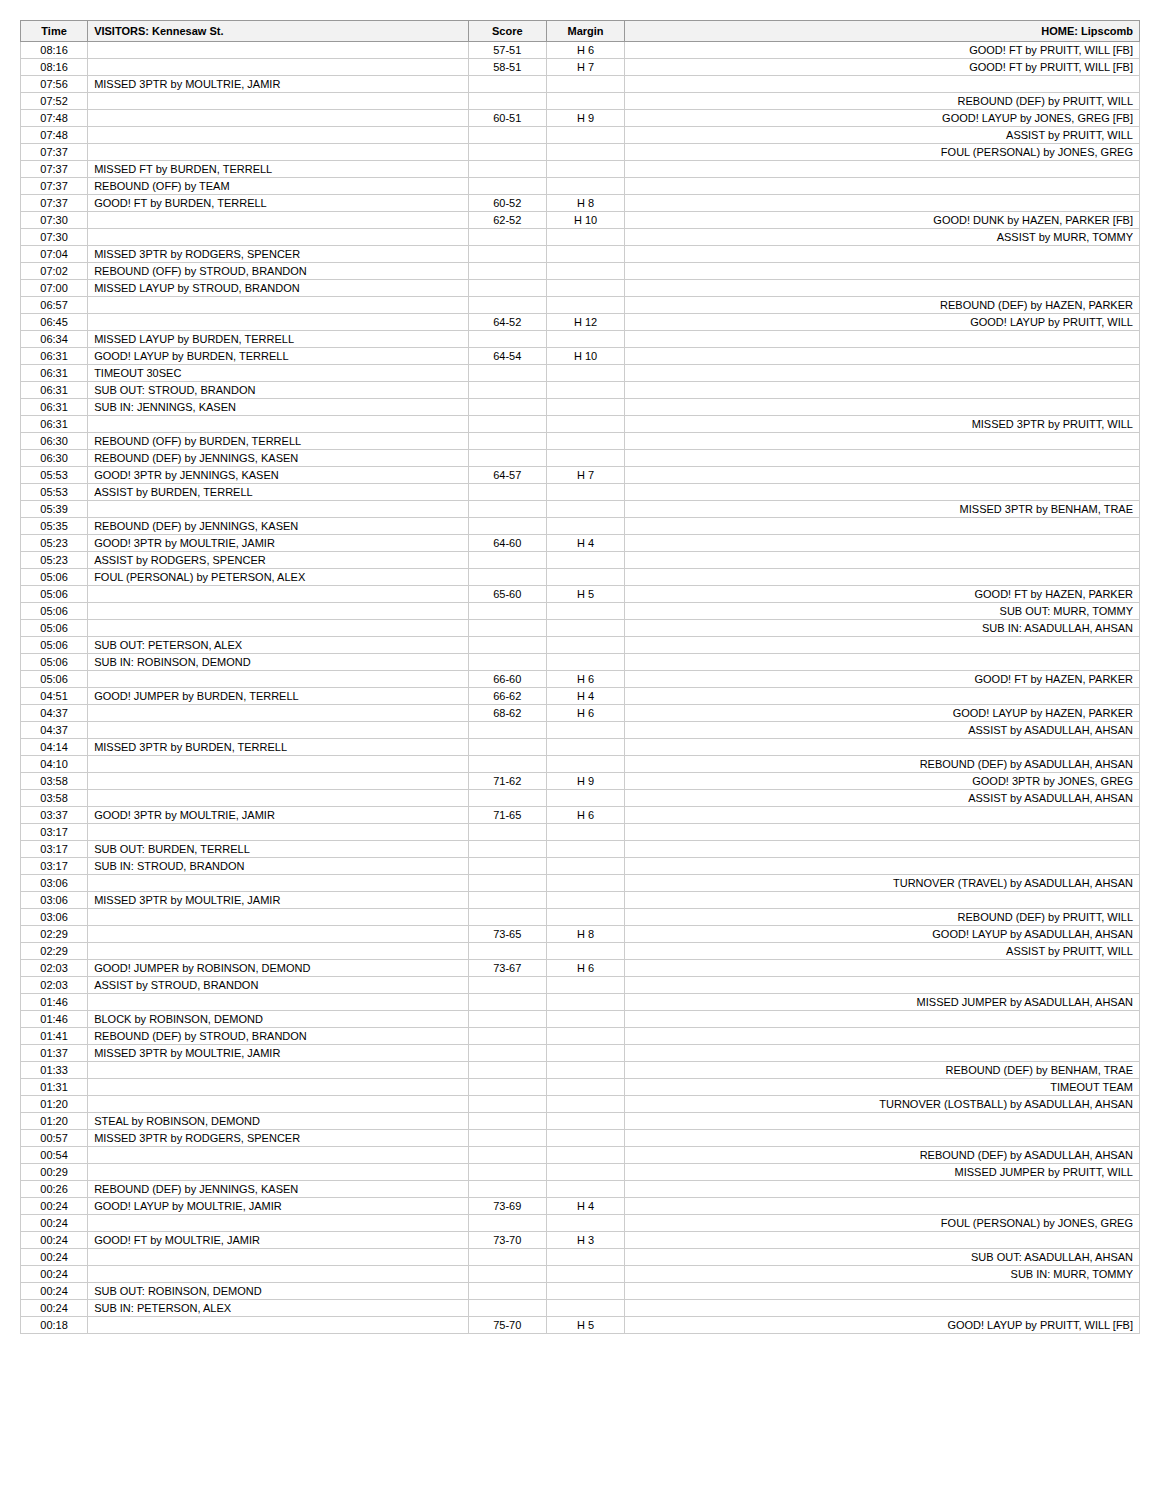Play-by-play log
| Time | VISITORS: Kennesaw St. | Score | Margin | HOME: Lipscomb |
| --- | --- | --- | --- | --- |
| 08:16 | | 57-51 | H 6 | GOOD! FT by PRUITT, WILL [FB] |
| 08:16 | | 58-51 | H 7 | GOOD! FT by PRUITT, WILL [FB] |
| 07:56 | MISSED 3PTR by MOULTRIE, JAMIR | | | |
| 07:52 | | | | REBOUND (DEF) by PRUITT, WILL |
| 07:48 | | 60-51 | H 9 | GOOD! LAYUP by JONES, GREG [FB] |
| 07:48 | | | | ASSIST by PRUITT, WILL |
| 07:37 | | | | FOUL (PERSONAL) by JONES, GREG |
| 07:37 | MISSED FT by BURDEN, TERRELL | | | |
| 07:37 | REBOUND (OFF) by TEAM | | | |
| 07:37 | GOOD! FT by BURDEN, TERRELL | 60-52 | H 8 | |
| 07:30 | | 62-52 | H 10 | GOOD! DUNK by HAZEN, PARKER [FB] |
| 07:30 | | | | ASSIST by MURR, TOMMY |
| 07:04 | MISSED 3PTR by RODGERS, SPENCER | | | |
| 07:02 | REBOUND (OFF) by STROUD, BRANDON | | | |
| 07:00 | MISSED LAYUP by STROUD, BRANDON | | | |
| 06:57 | | | | REBOUND (DEF) by HAZEN, PARKER |
| 06:45 | | 64-52 | H 12 | GOOD! LAYUP by PRUITT, WILL |
| 06:34 | MISSED LAYUP by BURDEN, TERRELL | | | |
| 06:31 | GOOD! LAYUP by BURDEN, TERRELL | 64-54 | H 10 | |
| 06:31 | TIMEOUT 30SEC | | | |
| 06:31 | SUB OUT: STROUD, BRANDON | | | |
| 06:31 | SUB IN: JENNINGS, KASEN | | | |
| 06:31 | | | | MISSED 3PTR by PRUITT, WILL |
| 06:30 | REBOUND (OFF) by BURDEN, TERRELL | | | |
| 06:30 | REBOUND (DEF) by JENNINGS, KASEN | | | |
| 05:53 | GOOD! 3PTR by JENNINGS, KASEN | 64-57 | H 7 | |
| 05:53 | ASSIST by BURDEN, TERRELL | | | |
| 05:39 | | | | MISSED 3PTR by BENHAM, TRAE |
| 05:35 | REBOUND (DEF) by JENNINGS, KASEN | | | |
| 05:23 | GOOD! 3PTR by MOULTRIE, JAMIR | 64-60 | H 4 | |
| 05:23 | ASSIST by RODGERS, SPENCER | | | |
| 05:06 | FOUL (PERSONAL) by PETERSON, ALEX | | | |
| 05:06 | | 65-60 | H 5 | GOOD! FT by HAZEN, PARKER |
| 05:06 | | | | SUB OUT: MURR, TOMMY |
| 05:06 | | | | SUB IN: ASADULLAH, AHSAN |
| 05:06 | SUB OUT: PETERSON, ALEX | | | |
| 05:06 | SUB IN: ROBINSON, DEMOND | | | |
| 05:06 | | 66-60 | H 6 | GOOD! FT by HAZEN, PARKER |
| 04:51 | GOOD! JUMPER by BURDEN, TERRELL | 66-62 | H 4 | |
| 04:37 | | 68-62 | H 6 | GOOD! LAYUP by HAZEN, PARKER |
| 04:37 | | | | ASSIST by ASADULLAH, AHSAN |
| 04:14 | MISSED 3PTR by BURDEN, TERRELL | | | |
| 04:10 | | | | REBOUND (DEF) by ASADULLAH, AHSAN |
| 03:58 | | 71-62 | H 9 | GOOD! 3PTR by JONES, GREG |
| 03:58 | | | | ASSIST by ASADULLAH, AHSAN |
| 03:37 | GOOD! 3PTR by MOULTRIE, JAMIR | 71-65 | H 6 | |
| 03:17 | | | | |
| 03:17 | SUB OUT: BURDEN, TERRELL | | | |
| 03:17 | SUB IN: STROUD, BRANDON | | | |
| 03:06 | | | | TURNOVER (TRAVEL) by ASADULLAH, AHSAN |
| 03:06 | MISSED 3PTR by MOULTRIE, JAMIR | | | |
| 03:06 | | | | REBOUND (DEF) by PRUITT, WILL |
| 02:29 | | 73-65 | H 8 | GOOD! LAYUP by ASADULLAH, AHSAN |
| 02:29 | | | | ASSIST by PRUITT, WILL |
| 02:03 | GOOD! JUMPER by ROBINSON, DEMOND | 73-67 | H 6 | |
| 02:03 | ASSIST by STROUD, BRANDON | | | |
| 01:46 | | | | MISSED JUMPER by ASADULLAH, AHSAN |
| 01:46 | BLOCK by ROBINSON, DEMOND | | | |
| 01:41 | REBOUND (DEF) by STROUD, BRANDON | | | |
| 01:37 | MISSED 3PTR by MOULTRIE, JAMIR | | | |
| 01:33 | | | | REBOUND (DEF) by BENHAM, TRAE |
| 01:31 | | | | TIMEOUT TEAM |
| 01:20 | | | | TURNOVER (LOSTBALL) by ASADULLAH, AHSAN |
| 01:20 | STEAL by ROBINSON, DEMOND | | | |
| 00:57 | MISSED 3PTR by RODGERS, SPENCER | | | |
| 00:54 | | | | REBOUND (DEF) by ASADULLAH, AHSAN |
| 00:29 | | | | MISSED JUMPER by PRUITT, WILL |
| 00:26 | REBOUND (DEF) by JENNINGS, KASEN | | | |
| 00:24 | GOOD! LAYUP by MOULTRIE, JAMIR | 73-69 | H 4 | |
| 00:24 | | | | FOUL (PERSONAL) by JONES, GREG |
| 00:24 | GOOD! FT by MOULTRIE, JAMIR | 73-70 | H 3 | |
| 00:24 | | | | SUB OUT: ASADULLAH, AHSAN |
| 00:24 | | | | SUB IN: MURR, TOMMY |
| 00:24 | SUB OUT: ROBINSON, DEMOND | | | |
| 00:24 | SUB IN: PETERSON, ALEX | | | |
| 00:18 | | 75-70 | H 5 | GOOD! LAYUP by PRUITT, WILL [FB] |